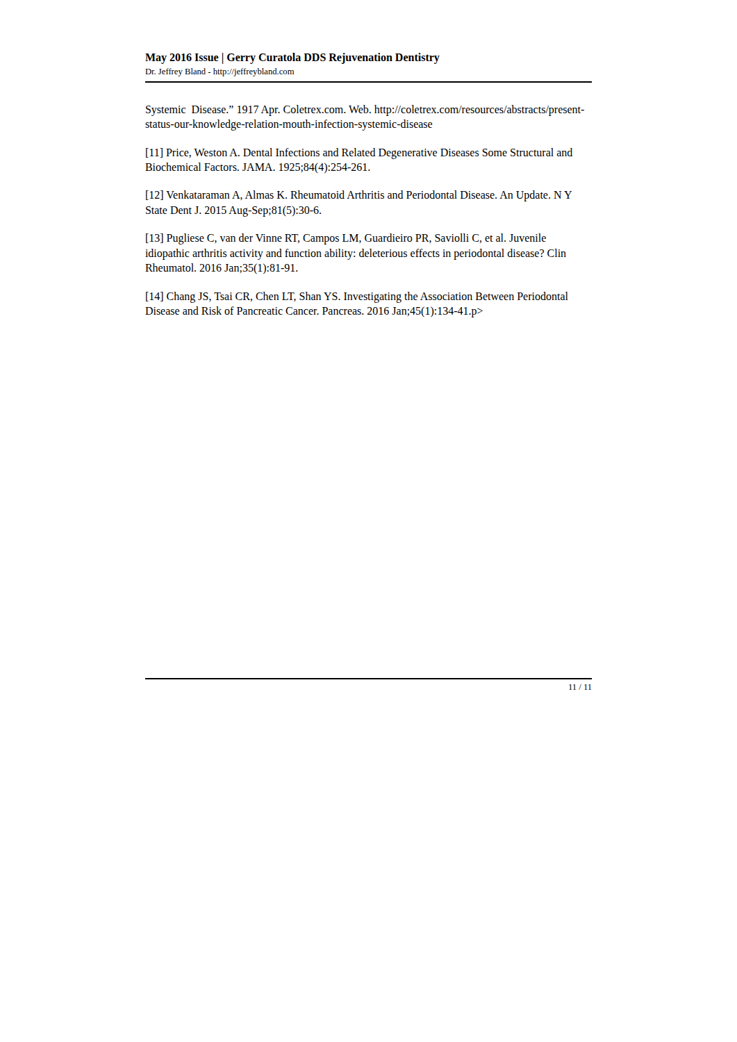May 2016 Issue | Gerry Curatola DDS Rejuvenation Dentistry
Dr. Jeffrey Bland - http://jeffreybland.com
Systemic Disease.” 1917 Apr. Coletrex.com. Web. http://coletrex.com/resources/abstracts/present-status-our-knowledge-relation-mouth-infection-systemic-disease
[11] Price, Weston A. Dental Infections and Related Degenerative Diseases Some Structural and Biochemical Factors. JAMA. 1925;84(4):254-261.
[12] Venkataraman A, Almas K. Rheumatoid Arthritis and Periodontal Disease. An Update. N Y State Dent J. 2015 Aug-Sep;81(5):30-6.
[13] Pugliese C, van der Vinne RT, Campos LM, Guardieiro PR, Saviolli C, et al. Juvenile idiopathic arthritis activity and function ability: deleterious effects in periodontal disease? Clin Rheumatol. 2016 Jan;35(1):81-91.
[14] Chang JS, Tsai CR, Chen LT, Shan YS. Investigating the Association Between Periodontal Disease and Risk of Pancreatic Cancer. Pancreas. 2016 Jan;45(1):134-41.p>
11 / 11